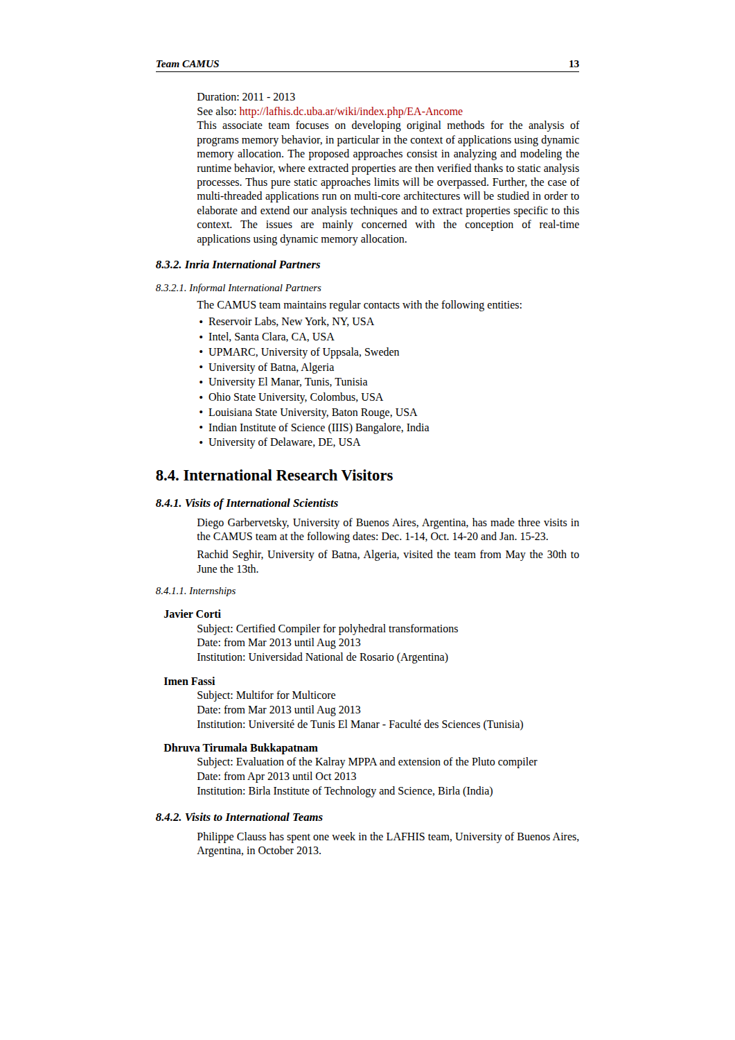Team CAMUS 13
Duration: 2011 - 2013
See also: http://lafhis.dc.uba.ar/wiki/index.php/EA-Ancome
This associate team focuses on developing original methods for the analysis of programs memory behavior, in particular in the context of applications using dynamic memory allocation. The proposed approaches consist in analyzing and modeling the runtime behavior, where extracted properties are then verified thanks to static analysis processes. Thus pure static approaches limits will be overpassed. Further, the case of multi-threaded applications run on multi-core architectures will be studied in order to elaborate and extend our analysis techniques and to extract properties specific to this context. The issues are mainly concerned with the conception of real-time applications using dynamic memory allocation.
8.3.2. Inria International Partners
8.3.2.1. Informal International Partners
The CAMUS team maintains regular contacts with the following entities:
Reservoir Labs, New York, NY, USA
Intel, Santa Clara, CA, USA
UPMARC, University of Uppsala, Sweden
University of Batna, Algeria
University El Manar, Tunis, Tunisia
Ohio State University, Colombus, USA
Louisiana State University, Baton Rouge, USA
Indian Institute of Science (IIIS) Bangalore, India
University of Delaware, DE, USA
8.4. International Research Visitors
8.4.1. Visits of International Scientists
Diego Garbervetsky, University of Buenos Aires, Argentina, has made three visits in the CAMUS team at the following dates: Dec. 1-14, Oct. 14-20 and Jan. 15-23.
Rachid Seghir, University of Batna, Algeria, visited the team from May the 30th to June the 13th.
8.4.1.1. Internships
Javier Corti
Subject: Certified Compiler for polyhedral transformations
Date: from Mar 2013 until Aug 2013
Institution: Universidad National de Rosario (Argentina)
Imen Fassi
Subject: Multifor for Multicore
Date: from Mar 2013 until Aug 2013
Institution: Université de Tunis El Manar - Faculté des Sciences (Tunisia)
Dhruva Tirumala Bukkapatnam
Subject: Evaluation of the Kalray MPPA and extension of the Pluto compiler
Date: from Apr 2013 until Oct 2013
Institution: Birla Institute of Technology and Science, Birla (India)
8.4.2. Visits to International Teams
Philippe Clauss has spent one week in the LAFHIS team, University of Buenos Aires, Argentina, in October 2013.